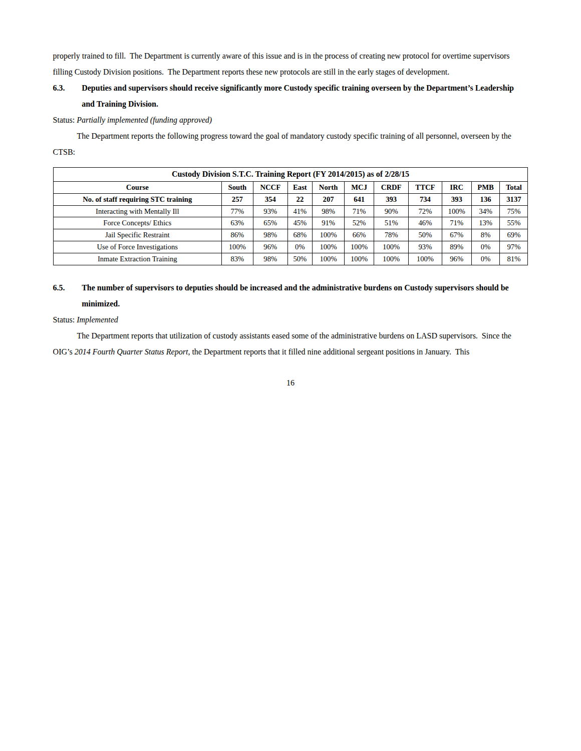properly trained to fill. The Department is currently aware of this issue and is in the process of creating new protocol for overtime supervisors filling Custody Division positions. The Department reports these new protocols are still in the early stages of development.
6.3. Deputies and supervisors should receive significantly more Custody specific training overseen by the Department’s Leadership and Training Division.
Status: Partially implemented (funding approved)
The Department reports the following progress toward the goal of mandatory custody specific training of all personnel, overseen by the CTSB:
Custody Division S.T.C. Training Report (FY 2014/2015) as of 2/28/15
| Course | South | NCCF | East | North | MCJ | CRDF | TTCF | IRC | PMB | Total |
| --- | --- | --- | --- | --- | --- | --- | --- | --- | --- | --- |
| No. of staff requiring STC training | 257 | 354 | 22 | 207 | 641 | 393 | 734 | 393 | 136 | 3137 |
| Interacting with Mentally Ill | 77% | 93% | 41% | 98% | 71% | 90% | 72% | 100% | 34% | 75% |
| Force Concepts/ Ethics | 63% | 65% | 45% | 91% | 52% | 51% | 46% | 71% | 13% | 55% |
| Jail Specific Restraint | 86% | 98% | 68% | 100% | 66% | 78% | 50% | 67% | 8% | 69% |
| Use of Force Investigations | 100% | 96% | 0% | 100% | 100% | 100% | 93% | 89% | 0% | 97% |
| Inmate Extraction Training | 83% | 98% | 50% | 100% | 100% | 100% | 100% | 96% | 0% | 81% |
6.5. The number of supervisors to deputies should be increased and the administrative burdens on Custody supervisors should be minimized.
Status: Implemented
The Department reports that utilization of custody assistants eased some of the administrative burdens on LASD supervisors. Since the OIG’s 2014 Fourth Quarter Status Report, the Department reports that it filled nine additional sergeant positions in January. This
16